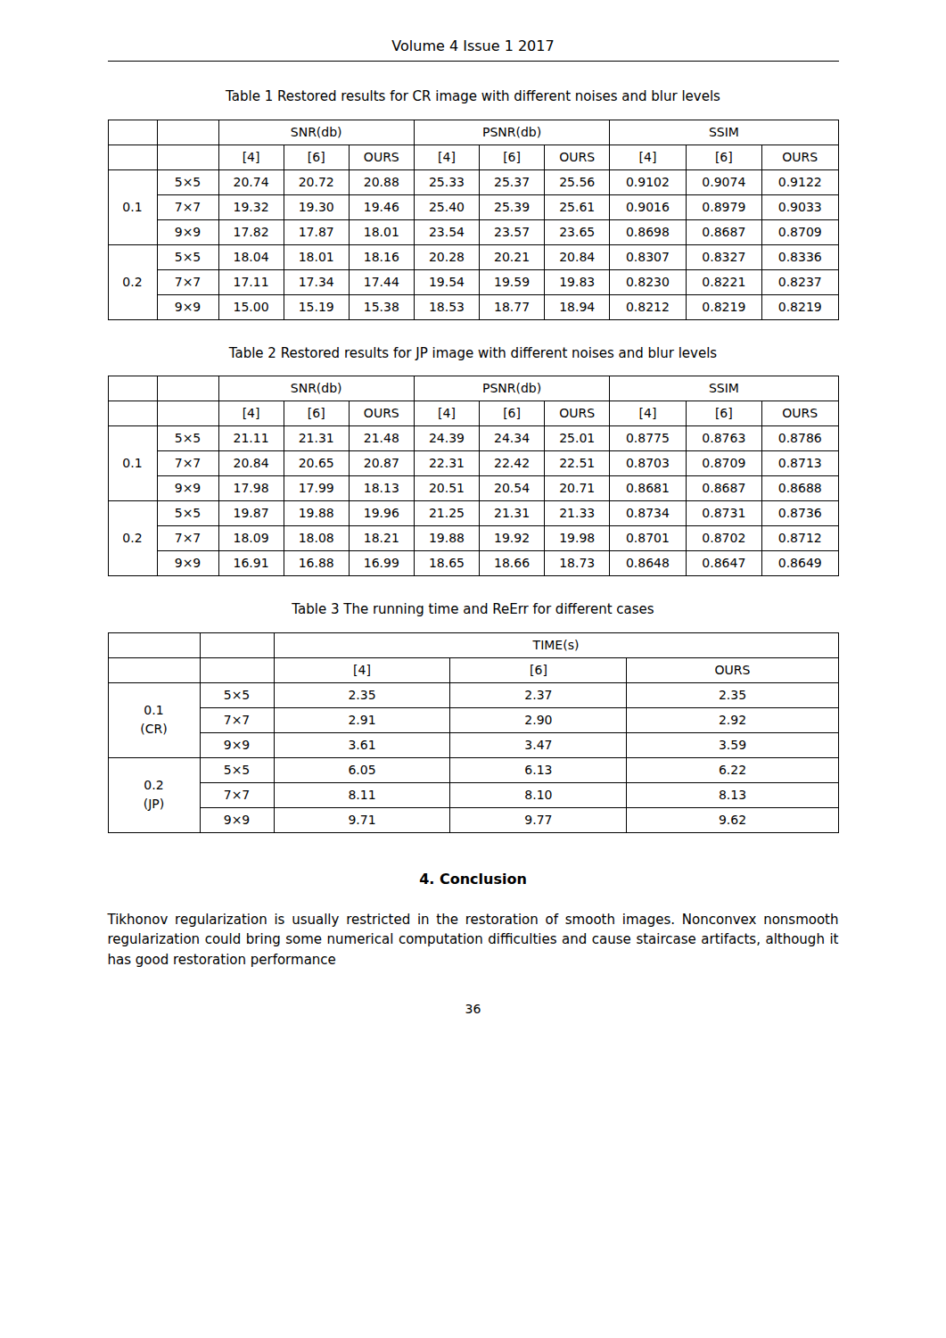Volume 4 Issue 1 2017
Table 1 Restored results for CR image with different noises and blur levels
| | | SNR(db) | PSNR(db) | SSIM |
| --- | --- | --- | --- | --- |
| | | [4] | [6] | OURS | [4] | [6] | OURS | [4] | [6] | OURS |
| 0.1 | 5×5 | 20.74 | 20.72 | 20.88 | 25.33 | 25.37 | 25.56 | 0.9102 | 0.9074 | 0.9122 |
| 7×7 | 19.32 | 19.30 | 19.46 | 25.40 | 25.39 | 25.61 | 0.9016 | 0.8979 | 0.9033 |
| 9×9 | 17.82 | 17.87 | 18.01 | 23.54 | 23.57 | 23.65 | 0.8698 | 0.8687 | 0.8709 |
| 0.2 | 5×5 | 18.04 | 18.01 | 18.16 | 20.28 | 20.21 | 20.84 | 0.8307 | 0.8327 | 0.8336 |
| 7×7 | 17.11 | 17.34 | 17.44 | 19.54 | 19.59 | 19.83 | 0.8230 | 0.8221 | 0.8237 |
| 9×9 | 15.00 | 15.19 | 15.38 | 18.53 | 18.77 | 18.94 | 0.8212 | 0.8219 | 0.8219 |
Table 2 Restored results for JP image with different noises and blur levels
| | | SNR(db) | PSNR(db) | SSIM |
| --- | --- | --- | --- | --- |
| | | [4] | [6] | OURS | [4] | [6] | OURS | [4] | [6] | OURS |
| 0.1 | 5×5 | 21.11 | 21.31 | 21.48 | 24.39 | 24.34 | 25.01 | 0.8775 | 0.8763 | 0.8786 |
| 7×7 | 20.84 | 20.65 | 20.87 | 22.31 | 22.42 | 22.51 | 0.8703 | 0.8709 | 0.8713 |
| 9×9 | 17.98 | 17.99 | 18.13 | 20.51 | 20.54 | 20.71 | 0.8681 | 0.8687 | 0.8688 |
| 0.2 | 5×5 | 19.87 | 19.88 | 19.96 | 21.25 | 21.31 | 21.33 | 0.8734 | 0.8731 | 0.8736 |
| 7×7 | 18.09 | 18.08 | 18.21 | 19.88 | 19.92 | 19.98 | 0.8701 | 0.8702 | 0.8712 |
| 9×9 | 16.91 | 16.88 | 16.99 | 18.65 | 18.66 | 18.73 | 0.8648 | 0.8647 | 0.8649 |
Table 3 The running time and ReErr for different cases
| | | TIME(s) |
| --- | --- | --- |
| | | [4] | [6] | OURS |
| 0.1 (CR) | 5×5 | 2.35 | 2.37 | 2.35 |
| 7×7 | 2.91 | 2.90 | 2.92 |
| 9×9 | 3.61 | 3.47 | 3.59 |
| 0.2 (JP) | 5×5 | 6.05 | 6.13 | 6.22 |
| 7×7 | 8.11 | 8.10 | 8.13 |
| 9×9 | 9.71 | 9.77 | 9.62 |
4. Conclusion
Tikhonov regularization is usually restricted in the restoration of smooth images. Nonconvex nonsmooth regularization could bring some numerical computation difficulties and cause staircase artifacts, although it has good restoration performance
36